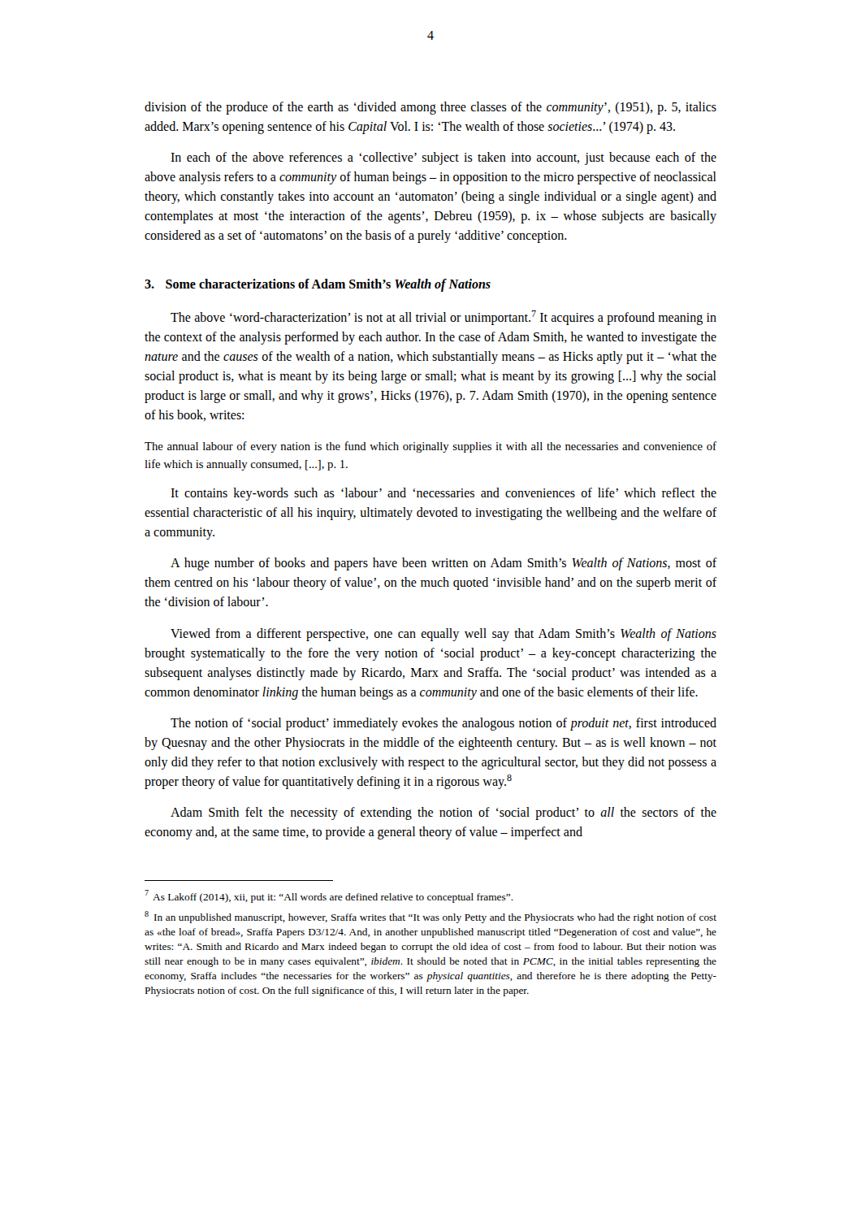4
division of the produce of the earth as ‘divided among three classes of the community’, (1951), p. 5, italics added. Marx’s opening sentence of his Capital Vol. I is: ‘The wealth of those societies...’ (1974) p. 43.
In each of the above references a ‘collective’ subject is taken into account, just because each of the above analysis refers to a community of human beings – in opposition to the micro perspective of neoclassical theory, which constantly takes into account an ‘automaton’ (being a single individual or a single agent) and contemplates at most ‘the interaction of the agents’, Debreu (1959), p. ix – whose subjects are basically considered as a set of ‘automatons’ on the basis of a purely ‘additive’ conception.
3. Some characterizations of Adam Smith’s Wealth of Nations
The above ‘word-characterization’ is not at all trivial or unimportant.7 It acquires a profound meaning in the context of the analysis performed by each author. In the case of Adam Smith, he wanted to investigate the nature and the causes of the wealth of a nation, which substantially means – as Hicks aptly put it – ‘what the social product is, what is meant by its being large or small; what is meant by its growing [...] why the social product is large or small, and why it grows’, Hicks (1976), p. 7. Adam Smith (1970), in the opening sentence of his book, writes:
The annual labour of every nation is the fund which originally supplies it with all the necessaries and convenience of life which is annually consumed, [...], p. 1.
It contains key-words such as ‘labour’ and ‘necessaries and conveniences of life’ which reflect the essential characteristic of all his inquiry, ultimately devoted to investigating the wellbeing and the welfare of a community.
A huge number of books and papers have been written on Adam Smith’s Wealth of Nations, most of them centred on his ‘labour theory of value’, on the much quoted ‘invisible hand’ and on the superb merit of the ‘division of labour’.
Viewed from a different perspective, one can equally well say that Adam Smith’s Wealth of Nations brought systematically to the fore the very notion of ‘social product’ – a key-concept characterizing the subsequent analyses distinctly made by Ricardo, Marx and Sraffa. The ‘social product’ was intended as a common denominator linking the human beings as a community and one of the basic elements of their life.
The notion of ‘social product’ immediately evokes the analogous notion of produit net, first introduced by Quesnay and the other Physiocrats in the middle of the eighteenth century. But – as is well known – not only did they refer to that notion exclusively with respect to the agricultural sector, but they did not possess a proper theory of value for quantitatively defining it in a rigorous way.8
Adam Smith felt the necessity of extending the notion of ‘social product’ to all the sectors of the economy and, at the same time, to provide a general theory of value – imperfect and
7 As Lakoff (2014), xii, put it: “All words are defined relative to conceptual frames”.
8 In an unpublished manuscript, however, Sraffa writes that “It was only Petty and the Physiocrats who had the right notion of cost as «the loaf of bread», Sraffa Papers D3/12/4. And, in another unpublished manuscript titled “Degeneration of cost and value”, he writes: “A. Smith and Ricardo and Marx indeed began to corrupt the old idea of cost – from food to labour. But their notion was still near enough to be in many cases equivalent”, ibidem. It should be noted that in PCMC, in the initial tables representing the economy, Sraffa includes “the necessaries for the workers” as physical quantities, and therefore he is there adopting the Petty-Physiocrats notion of cost. On the full significance of this, I will return later in the paper.